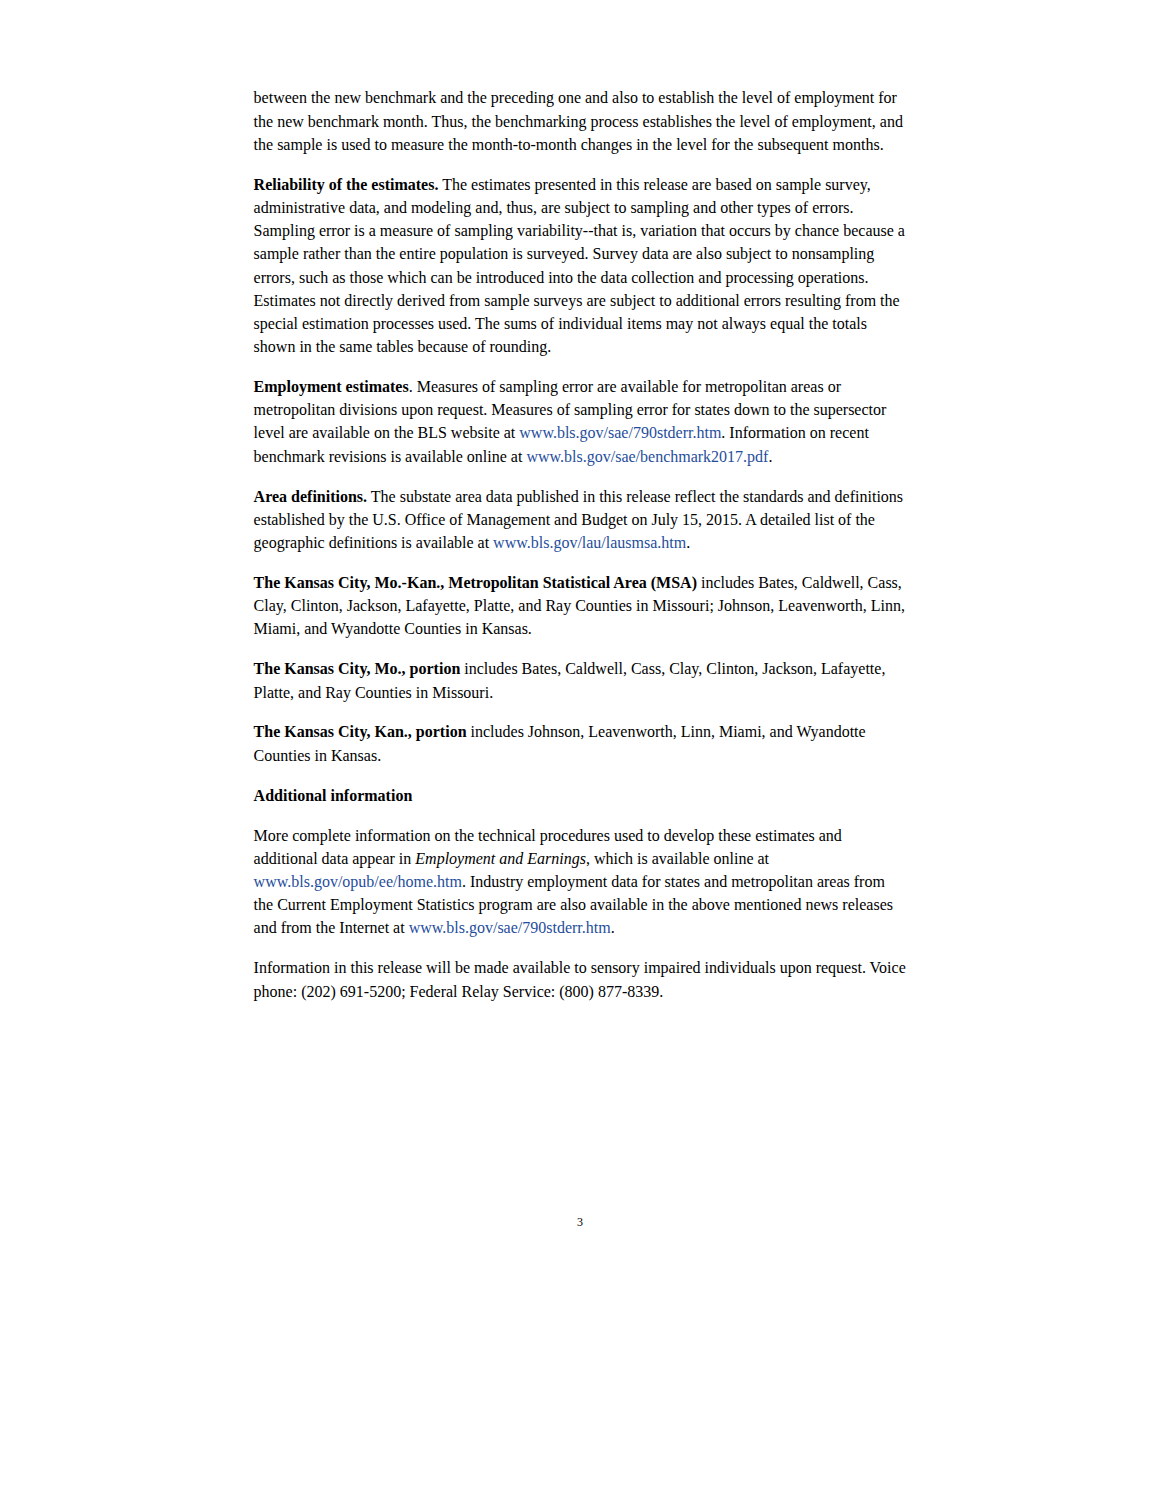between the new benchmark and the preceding one and also to establish the level of employment for the new benchmark month. Thus, the benchmarking process establishes the level of employment, and the sample is used to measure the month-to-month changes in the level for the subsequent months.
Reliability of the estimates. The estimates presented in this release are based on sample survey, administrative data, and modeling and, thus, are subject to sampling and other types of errors. Sampling error is a measure of sampling variability--that is, variation that occurs by chance because a sample rather than the entire population is surveyed. Survey data are also subject to nonsampling errors, such as those which can be introduced into the data collection and processing operations. Estimates not directly derived from sample surveys are subject to additional errors resulting from the special estimation processes used. The sums of individual items may not always equal the totals shown in the same tables because of rounding.
Employment estimates. Measures of sampling error are available for metropolitan areas or metropolitan divisions upon request. Measures of sampling error for states down to the supersector level are available on the BLS website at www.bls.gov/sae/790stderr.htm. Information on recent benchmark revisions is available online at www.bls.gov/sae/benchmark2017.pdf.
Area definitions. The substate area data published in this release reflect the standards and definitions established by the U.S. Office of Management and Budget on July 15, 2015. A detailed list of the geographic definitions is available at www.bls.gov/lau/lausmsa.htm.
The Kansas City, Mo.-Kan., Metropolitan Statistical Area (MSA) includes Bates, Caldwell, Cass, Clay, Clinton, Jackson, Lafayette, Platte, and Ray Counties in Missouri; Johnson, Leavenworth, Linn, Miami, and Wyandotte Counties in Kansas.
The Kansas City, Mo., portion includes Bates, Caldwell, Cass, Clay, Clinton, Jackson, Lafayette, Platte, and Ray Counties in Missouri.
The Kansas City, Kan., portion includes Johnson, Leavenworth, Linn, Miami, and Wyandotte Counties in Kansas.
Additional information
More complete information on the technical procedures used to develop these estimates and additional data appear in Employment and Earnings, which is available online at www.bls.gov/opub/ee/home.htm. Industry employment data for states and metropolitan areas from the Current Employment Statistics program are also available in the above mentioned news releases and from the Internet at www.bls.gov/sae/790stderr.htm.
Information in this release will be made available to sensory impaired individuals upon request. Voice phone: (202) 691-5200; Federal Relay Service: (800) 877-8339.
3